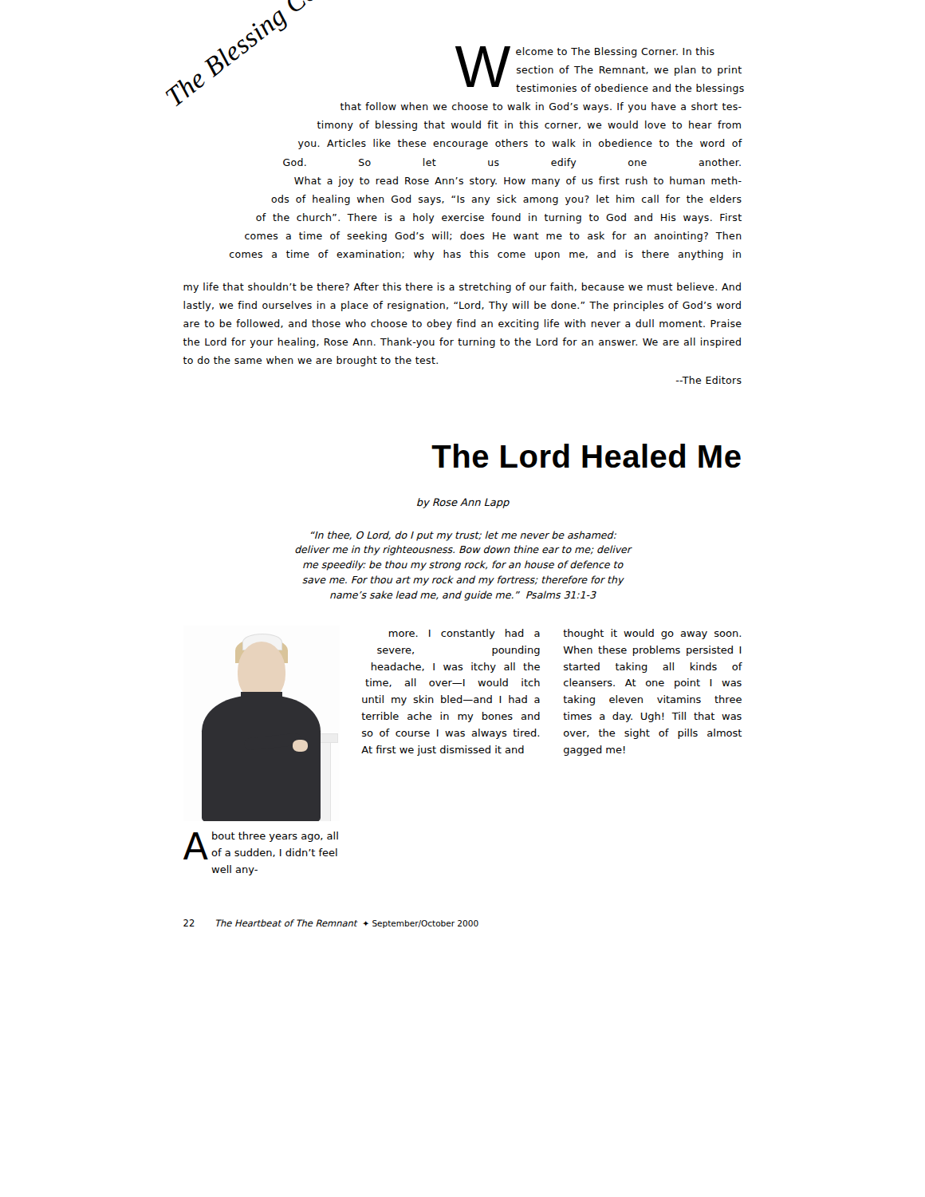The Blessing Corner
Welcome to The Blessing Corner. In this
section of The Remnant, we plan to print
testimonies of obedience and the blessings
that follow when we choose to walk in God’s ways. If you have a short tes-
timony of blessing that would fit in this corner, we would love to hear from
you. Articles like these encourage others to walk in obedience to the word of
God. So let us edify one another.
What a joy to read Rose Ann’s story. How many of us first rush to human meth-
ods of healing when God says, “Is any sick among you? let him call for the elders
of the church”. There is a holy exercise found in turning to God and His ways. First
comes a time of seeking God’s will; does He want me to ask for an anointing? Then
comes a time of examination; why has this come upon me, and is there anything in
my life that shouldn’t be there? After this there is a stretching of our faith, because we must believe. And lastly, we find ourselves in a place of resignation, “Lord, Thy will be done.” The principles of God’s word are to be followed, and those who choose to obey find an exciting life with never a dull moment. Praise the Lord for your healing, Rose Ann. Thank-you for turning to the Lord for an answer. We are all inspired to do the same when we are brought to the test.
--The Editors
The Lord Healed Me
by Rose Ann Lapp
“In thee, O Lord, do I put my trust; let me never be ashamed:
deliver me in thy righteousness. Bow down thine ear to me; deliver
me speedily: be thou my strong rock, for an house of defence to
save me. For thou art my rock and my fortress; therefore for thy
name’s sake lead me, and guide me.” Psalms 31:1-3
more. I constantly had a
severe, pounding
headache, I was itchy all the
time, all over—I would itch
until my skin bled—and I had a
terrible ache in my bones and
so of course I was always tired.
At first we just dismissed it and
thought it would go away soon. When these problems persisted I started taking all kinds of cleansers. At one point I was taking eleven vitamins three times a day. Ugh! Till that was over, the sight of pills almost gagged me!
The "About three years ago" opening sits beneath the photo, to the left of the first column, as in the original layout.
About three years ago, all of a sudden, I didn’t feel well any-
22 The Heartbeat of The Remnant ✦ September/October 2000